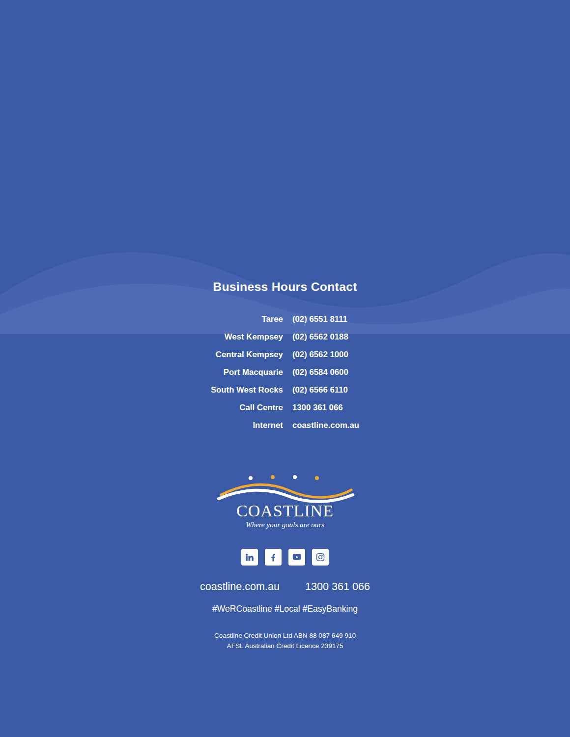Business Hours Contact
| Taree | (02) 6551 8111 |
| West Kempsey | (02) 6562 0188 |
| Central Kempsey | (02) 6562 1000 |
| Port Macquarie | (02) 6584 0600 |
| South West Rocks | (02) 6566 6110 |
| Call Centre | 1300 361 066 |
| Internet | coastline.com.au |
COASTLINE Where your goals are ours
coastline.com.au 1300 361 066
#WeRCoastline #Local #EasyBanking
Coastline Credit Union Ltd ABN 88 087 649 910
AFSL Australian Credit Licence 239175